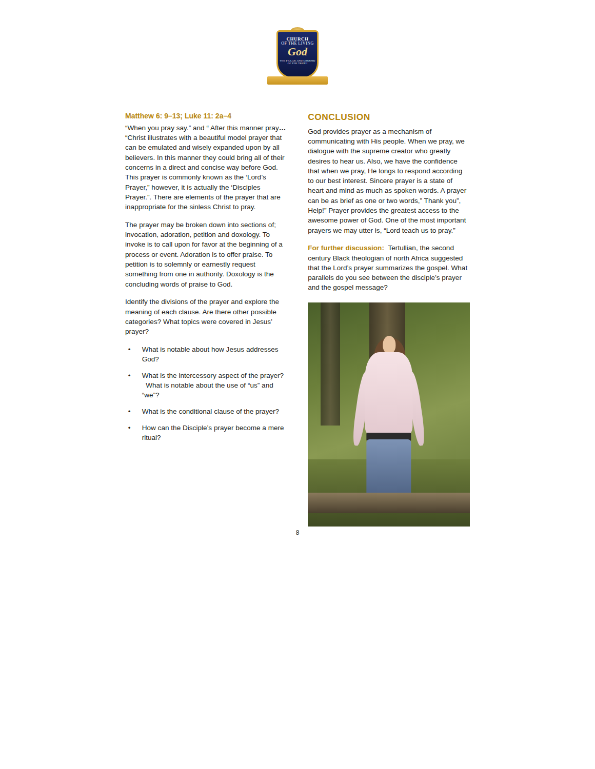CHURCH
OF THE LIVING
God
THE PILLAR AND GROUND OF THE TRUTH
Matthew 6: 9–13; Luke 11: 2a–4
“When you pray say.” and “ After this manner pray… “Christ illustrates with a beautiful model prayer that can be emulated and wisely expanded upon by all believers. In this manner they could bring all of their concerns in a direct and concise way before God. This prayer is commonly known as the ‘Lord’s Prayer,” however, it is actually the ‘Disciples Prayer.”. There are elements of the prayer that are inappropriate for the sinless Christ to pray.
The prayer may be broken down into sections of; invocation, adoration, petition and doxology. To invoke is to call upon for favor at the beginning of a process or event. Adoration is to offer praise. To petition is to solemnly or earnestly request something from one in authority. Doxology is the concluding words of praise to God.
Identify the divisions of the prayer and explore the meaning of each clause. Are there other possible categories? What topics were covered in Jesus’ prayer?
What is notable about how Jesus addresses God?
What is the intercessory aspect of the prayer? What is notable about the use of “us” and “we”?
What is the conditional clause of the prayer?
How can the Disciple’s prayer become a mere ritual?
CONCLUSION
God provides prayer as a mechanism of communicating with His people. When we pray, we dialogue with the supreme creator who greatly desires to hear us. Also, we have the confidence that when we pray, He longs to respond according to our best interest. Sincere prayer is a state of heart and mind as much as spoken words. A prayer can be as brief as one or two words,” Thank you”, Help!” Prayer provides the greatest access to the awesome power of God. One of the most important prayers we may utter is, “Lord teach us to pray.”
For further discussion: Tertullian, the second century Black theologian of north Africa suggested that the Lord’s prayer summarizes the gospel. What parallels do you see between the disciple’s prayer and the gospel message?
8